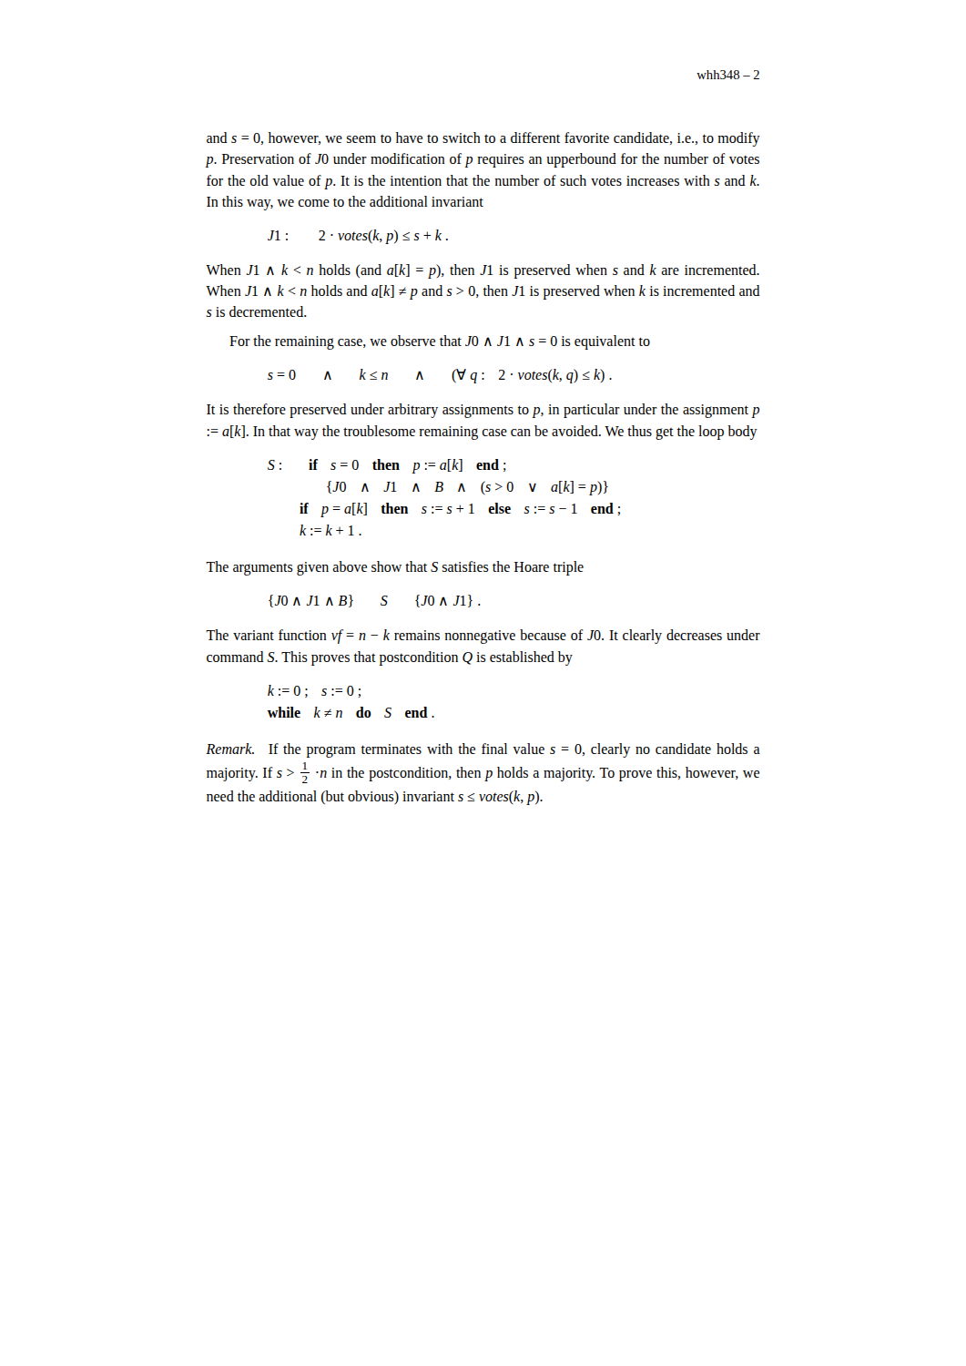whh348 – 2
and s = 0, however, we seem to have to switch to a different favorite candidate, i.e., to modify p. Preservation of J0 under modification of p requires an upperbound for the number of votes for the old value of p. It is the intention that the number of such votes increases with s and k. In this way, we come to the additional invariant
J1 : 2 · votes(k, p) ≤ s + k .
When J1 ∧ k < n holds (and a[k] = p), then J1 is preserved when s and k are incremented. When J1 ∧ k < n holds and a[k] ≠ p and s > 0, then J1 is preserved when k is incremented and s is decremented.
For the remaining case, we observe that J0 ∧ J1 ∧ s = 0 is equivalent to
s = 0 ∧ k ≤ n ∧ (∀ q : 2 · votes(k, q) ≤ k) .
It is therefore preserved under arbitrary assignments to p, in particular under the assignment p := a[k]. In that way the troublesome remaining case can be avoided. We thus get the loop body
S : if s = 0 then p := a[k] end ;
{J0 ∧ J1 ∧ B ∧ (s > 0 ∨ a[k] = p)}
if p = a[k] then s := s + 1 else s := s − 1 end ;
k := k + 1 .
The arguments given above show that S satisfies the Hoare triple
{J0 ∧ J1 ∧ B} S {J0 ∧ J1} .
The variant function vf = n − k remains nonnegative because of J0. It clearly decreases under command S. This proves that postcondition Q is established by
k := 0 ; s := 0 ;
while k ≠ n do S end .
Remark. If the program terminates with the final value s = 0, clearly no candidate holds a majority. If s > 12 ·n in the postcondition, then p holds a majority. To prove this, however, we need the additional (but obvious) invariant s ≤ votes(k, p).